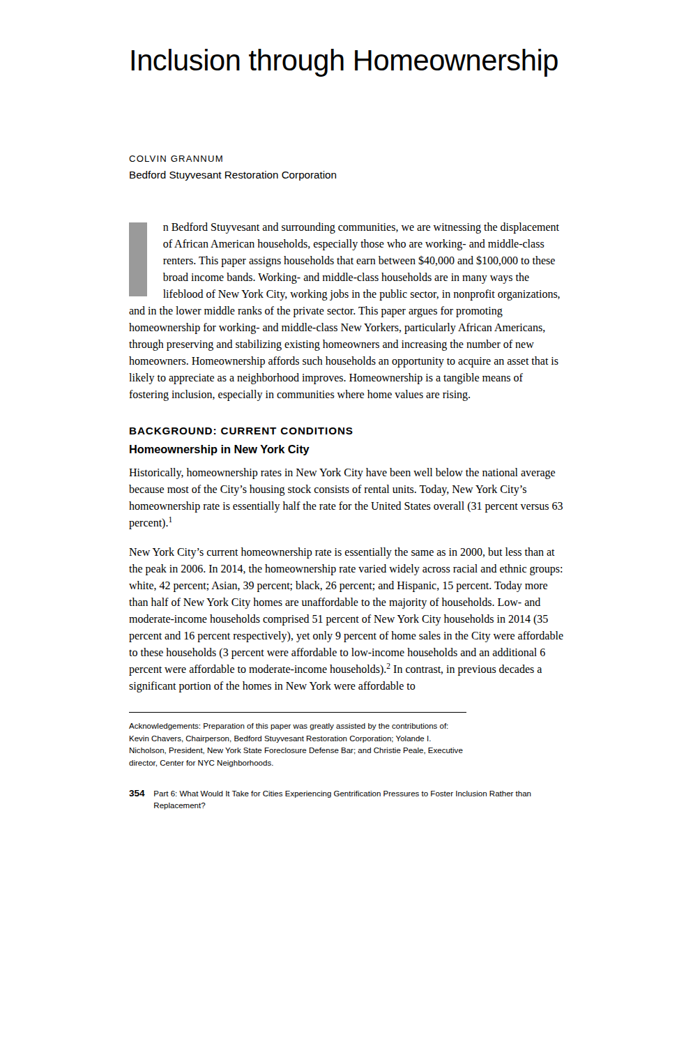Inclusion through Homeownership
Colvin Grannum
Bedford Stuyvesant Restoration Corporation
I
n Bedford Stuyvesant and surrounding communities, we are witnessing the displacement of African American households, especially those who are working- and middle-class renters. This paper assigns households that earn between $40,000 and $100,000 to these broad income bands. Working- and middle-class households are in many ways the lifeblood of New York City, working jobs in the public sector, in nonprofit organizations, and in the lower middle ranks of the private sector. This paper argues for promoting homeownership for working- and middle-class New Yorkers, particularly African Americans, through preserving and stabilizing existing homeowners and increasing the number of new homeowners. Homeownership affords such households an opportunity to acquire an asset that is likely to appreciate as a neighborhood improves. Homeownership is a tangible means of fostering inclusion, especially in communities where home values are rising.
Background: Current Conditions
Homeownership in New York City
Historically, homeownership rates in New York City have been well below the national average because most of the City’s housing stock consists of rental units. Today, New York City’s homeownership rate is essentially half the rate for the United States overall (31 percent versus 63 percent).1
New York City’s current homeownership rate is essentially the same as in 2000, but less than at the peak in 2006. In 2014, the homeownership rate varied widely across racial and ethnic groups: white, 42 percent; Asian, 39 percent; black, 26 percent; and Hispanic, 15 percent. Today more than half of New York City homes are unaffordable to the majority of households. Low- and moderate-income households comprised 51 percent of New York City households in 2014 (35 percent and 16 percent respectively), yet only 9 percent of home sales in the City were affordable to these households (3 percent were affordable to low-income households and an additional 6 percent were affordable to moderate-income households).2 In contrast, in previous decades a significant portion of the homes in New York were affordable to
Acknowledgements: Preparation of this paper was greatly assisted by the contributions of: Kevin Chavers, Chairperson, Bedford Stuyvesant Restoration Corporation; Yolande I. Nicholson, President, New York State Foreclosure Defense Bar; and Christie Peale, Executive director, Center for NYC Neighborhoods.
354 Part 6: What Would It Take for Cities Experiencing Gentrification Pressures to Foster Inclusion Rather than Replacement?